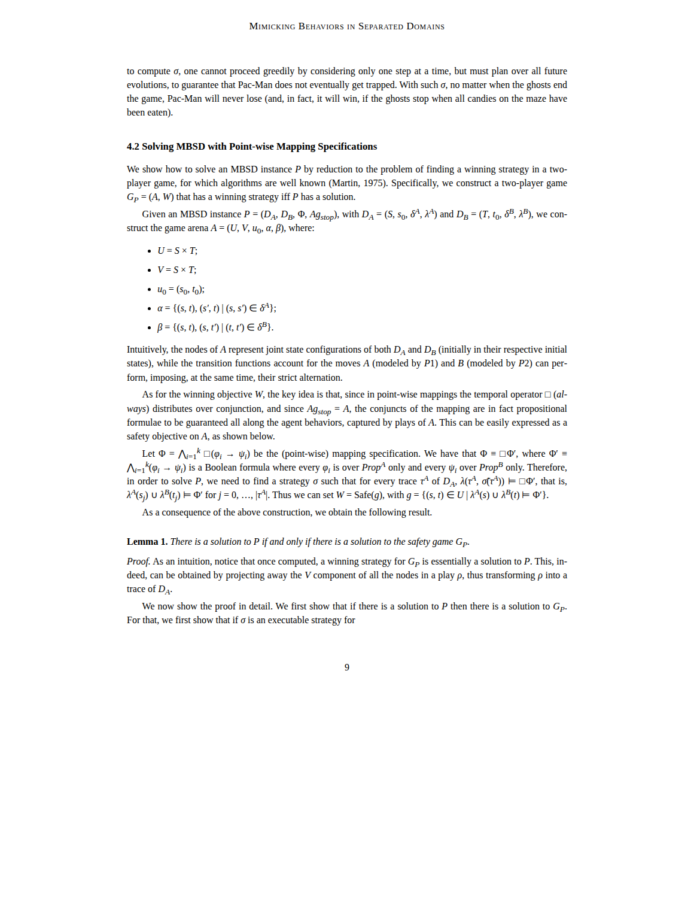Mimicking Behaviors in Separated Domains
to compute σ, one cannot proceed greedily by considering only one step at a time, but must plan over all future evolutions, to guarantee that Pac-Man does not eventually get trapped. With such σ, no matter when the ghosts end the game, Pac-Man will never lose (and, in fact, it will win, if the ghosts stop when all candies on the maze have been eaten).
4.2 Solving MBSD with Point-wise Mapping Specifications
We show how to solve an MBSD instance P by reduction to the problem of finding a winning strategy in a two-player game, for which algorithms are well known (Martin, 1975). Specifically, we construct a two-player game GP = (A, W) that has a winning strategy iff P has a solution.
Given an MBSD instance P = (DA, DB, Φ, Agstop), with DA = (S, s0, δA, λA) and DB = (T, t0, δB, λB), we construct the game arena A = (U, V, u0, α, β), where:
U = S × T;
V = S × T;
u0 = (s0, t0);
α = {(s, t), (s′, t) | (s, s′) ∈ δA};
β = {(s, t), (s, t′) | (t, t′) ∈ δB}.
Intuitively, the nodes of A represent joint state configurations of both DA and DB (initially in their respective initial states), while the transition functions account for the moves A (modeled by P1) and B (modeled by P2) can perform, imposing, at the same time, their strict alternation.
As for the winning objective W, the key idea is that, since in point-wise mappings the temporal operator □ (always) distributes over conjunction, and since Agstop = A, the conjuncts of the mapping are in fact propositional formulae to be guaranteed all along the agent behaviors, captured by plays of A. This can be easily expressed as a safety objective on A, as shown below.
Let Φ = ⋀i=1k □(φi → ψi) be the (point-wise) mapping specification. We have that Φ ≡ □Φ′, where Φ′ ≡ ⋀i=1k(φi → ψi) is a Boolean formula where every φi is over PropA only and every ψi over PropB only. Therefore, in order to solve P, we need to find a strategy σ such that for every trace τA of DA, λ(τA, σ̃(τA)) ⊨ □Φ′, that is, λA(sj) ∪ λB(tj) ⊨ Φ′ for j = 0, …, |τA|. Thus we can set W = Safe(g), with g = {(s, t) ∈ U | λA(s) ∪ λB(t) ⊨ Φ′}.
As a consequence of the above construction, we obtain the following result.
Lemma 1. There is a solution to P if and only if there is a solution to the safety game GP.
Proof. As an intuition, notice that once computed, a winning strategy for GP is essentially a solution to P. This, indeed, can be obtained by projecting away the V component of all the nodes in a play ρ, thus transforming ρ into a trace of DA.
We now show the proof in detail. We first show that if there is a solution to P then there is a solution to GP. For that, we first show that if σ is an executable strategy for
9